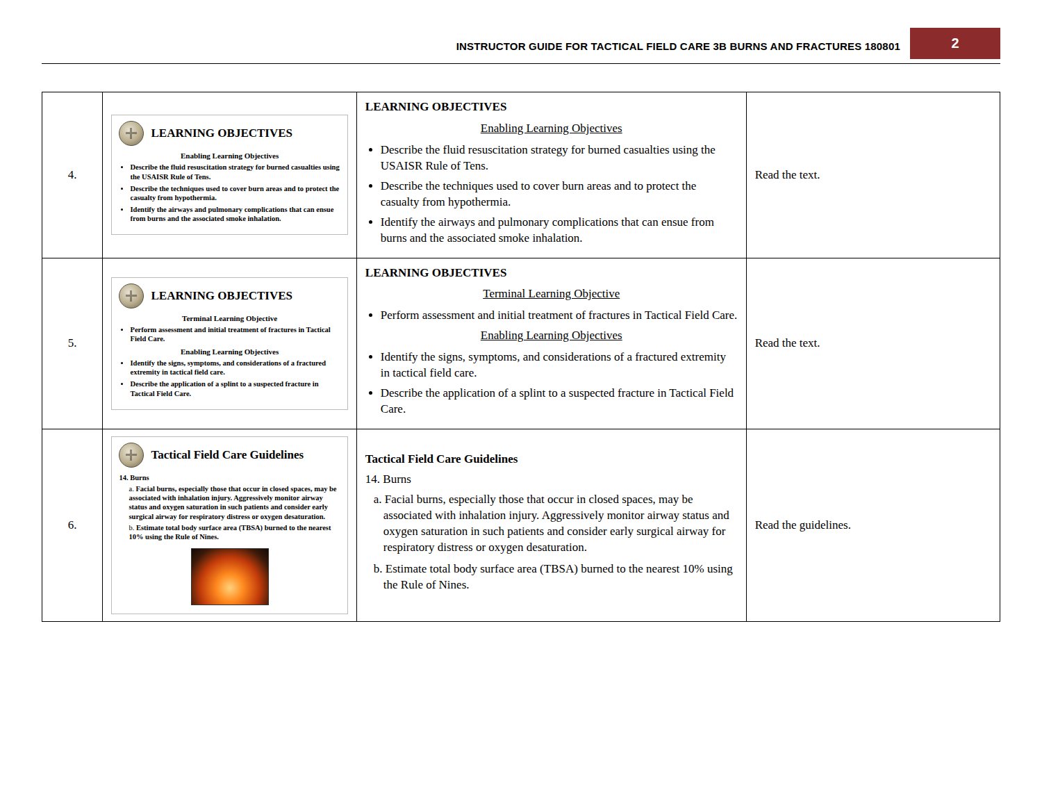INSTRUCTOR GUIDE FOR TACTICAL FIELD CARE 3B BURNS AND FRACTURES 180801
2
| 4. | LEARNING OBJECTIVES Enabling Learning Objectives Describe the fluid resuscitation strategy for burned casualties using the USAISR Rule of Tens. Describe the techniques used to cover burn areas and to protect the casualty from hypothermia. Identify the airways and pulmonary complications that can ensue from burns and the associated smoke inhalation. | LEARNING OBJECTIVES Enabling Learning Objectives Describe the fluid resuscitation strategy for burned casualties using the USAISR Rule of Tens. Describe the techniques used to cover burn areas and to protect the casualty from hypothermia. Identify the airways and pulmonary complications that can ensue from burns and the associated smoke inhalation. | Read the text. |
| 5. | LEARNING OBJECTIVES Terminal Learning Objective Perform assessment and initial treatment of fractures in Tactical Field Care. Enabling Learning Objectives Identify the signs, symptoms, and considerations of a fractured extremity in tactical field care. Describe the application of a splint to a suspected fracture in Tactical Field Care. | LEARNING OBJECTIVES Terminal Learning Objective Perform assessment and initial treatment of fractures in Tactical Field Care. Enabling Learning Objectives Identify the signs, symptoms, and considerations of a fractured extremity in tactical field care. Describe the application of a splint to a suspected fracture in Tactical Field Care. | Read the text. |
| 6. | Tactical Field Care Guidelines 14. Burns a. Facial burns, especially those that occur in closed spaces, may be associated with inhalation injury. Aggressively monitor airway status and oxygen saturation in such patients and consider early surgical airway for respiratory distress or oxygen desaturation. b. Estimate total body surface area (TBSA) burned to the nearest 10% using the Rule of Nines. | Tactical Field Care Guidelines 14. Burns a. Facial burns, especially those that occur in closed spaces, may be associated with inhalation injury. Aggressively monitor airway status and oxygen saturation in such patients and consider early surgical airway for respiratory distress or oxygen desaturation. b. Estimate total body surface area (TBSA) burned to the nearest 10% using the Rule of Nines. | Read the guidelines. |